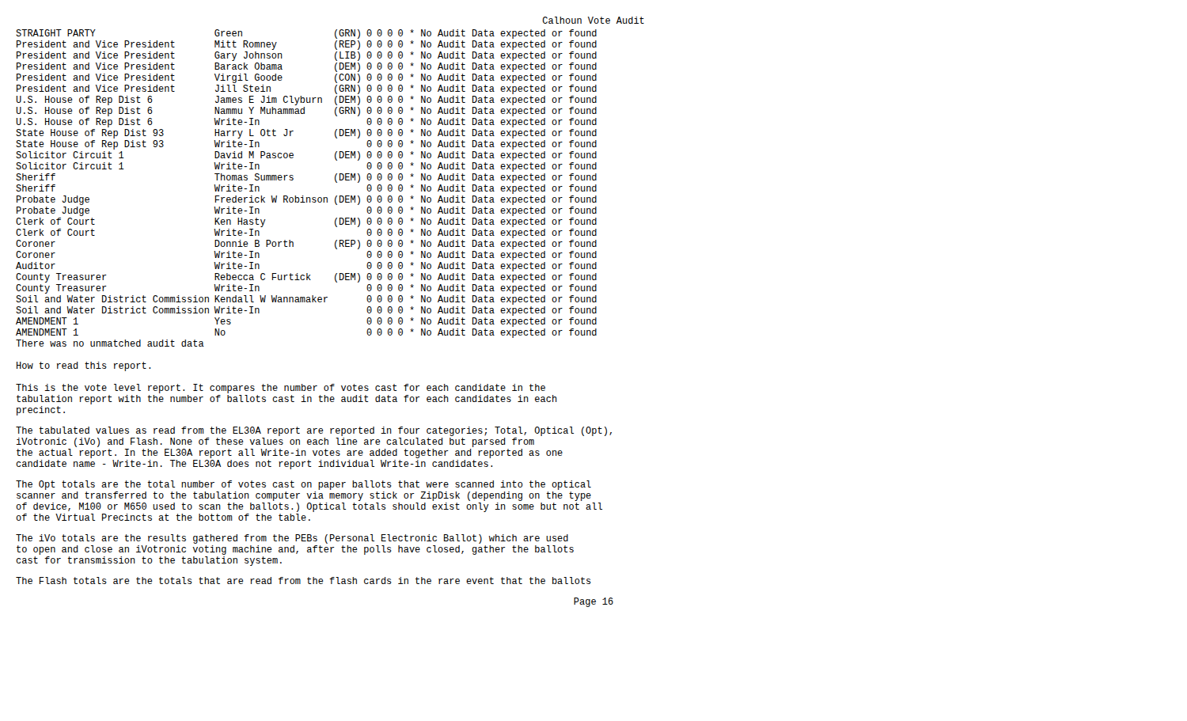Calhoun Vote Audit
| STRAIGHT PARTY | Green | (GRN) | 0 | 0 | 0 | 0 * No Audit Data expected or found |
| President and Vice President | Mitt Romney | (REP) | 0 | 0 | 0 | 0 * No Audit Data expected or found |
| President and Vice President | Gary Johnson | (LIB) | 0 | 0 | 0 | 0 * No Audit Data expected or found |
| President and Vice President | Barack Obama | (DEM) | 0 | 0 | 0 | 0 * No Audit Data expected or found |
| President and Vice President | Virgil Goode | (CON) | 0 | 0 | 0 | 0 * No Audit Data expected or found |
| President and Vice President | Jill Stein | (GRN) | 0 | 0 | 0 | 0 * No Audit Data expected or found |
| U.S. House of Rep Dist 6 | James E Jim Clyburn | (DEM) | 0 | 0 | 0 | 0 * No Audit Data expected or found |
| U.S. House of Rep Dist 6 | Nammu Y Muhammad | (GRN) | 0 | 0 | 0 | 0 * No Audit Data expected or found |
| U.S. House of Rep Dist 6 | Write-In | | 0 | 0 | 0 | 0 * No Audit Data expected or found |
| State House of Rep Dist 93 | Harry L Ott Jr | (DEM) | 0 | 0 | 0 | 0 * No Audit Data expected or found |
| State House of Rep Dist 93 | Write-In | | 0 | 0 | 0 | 0 * No Audit Data expected or found |
| Solicitor Circuit 1 | David M Pascoe | (DEM) | 0 | 0 | 0 | 0 * No Audit Data expected or found |
| Solicitor Circuit 1 | Write-In | | 0 | 0 | 0 | 0 * No Audit Data expected or found |
| Sheriff | Thomas Summers | (DEM) | 0 | 0 | 0 | 0 * No Audit Data expected or found |
| Sheriff | Write-In | | 0 | 0 | 0 | 0 * No Audit Data expected or found |
| Probate Judge | Frederick W Robinson | (DEM) | 0 | 0 | 0 | 0 * No Audit Data expected or found |
| Probate Judge | Write-In | | 0 | 0 | 0 | 0 * No Audit Data expected or found |
| Clerk of Court | Ken Hasty | (DEM) | 0 | 0 | 0 | 0 * No Audit Data expected or found |
| Clerk of Court | Write-In | | 0 | 0 | 0 | 0 * No Audit Data expected or found |
| Coroner | Donnie B Porth | (REP) | 0 | 0 | 0 | 0 * No Audit Data expected or found |
| Coroner | Write-In | | 0 | 0 | 0 | 0 * No Audit Data expected or found |
| Auditor | Write-In | | 0 | 0 | 0 | 0 * No Audit Data expected or found |
| County Treasurer | Rebecca C Furtick | (DEM) | 0 | 0 | 0 | 0 * No Audit Data expected or found |
| County Treasurer | Write-In | | 0 | 0 | 0 | 0 * No Audit Data expected or found |
| Soil and Water District Commission | Kendall W Wannamaker | | 0 | 0 | 0 | 0 * No Audit Data expected or found |
| Soil and Water District Commission | Write-In | | 0 | 0 | 0 | 0 * No Audit Data expected or found |
| AMENDMENT 1 | Yes | | 0 | 0 | 0 | 0 * No Audit Data expected or found |
| AMENDMENT 1 | No | | 0 | 0 | 0 | 0 * No Audit Data expected or found |
There was no unmatched audit data
How to read this report.
This is the vote level report. It compares the number of votes cast for each candidate in the
tabulation report with the number of ballots cast in the audit data for each candidates in each
precinct.
The tabulated values as read from the EL30A report are reported in four categories; Total, Optical (Opt),
iVotronic (iVo) and Flash. None of these values on each line are calculated but parsed from
the actual report. In the EL30A report all Write-in votes are added together and reported as one
candidate name - Write-in. The EL30A does not report individual Write-in candidates.
The Opt totals are the total number of votes cast on paper ballots that were scanned into the optical
scanner and transferred to the tabulation computer via memory stick or ZipDisk (depending on the type
of device, M100 or M650 used to scan the ballots.) Optical totals should exist only in some but not all
of the Virtual Precincts at the bottom of the table.
The iVo totals are the results gathered from the PEBs (Personal Electronic Ballot) which are used
to open and close an iVotronic voting machine and, after the polls have closed, gather the ballots
cast for transmission to the tabulation system.
The Flash totals are the totals that are read from the flash cards in the rare event that the ballots
Page 16